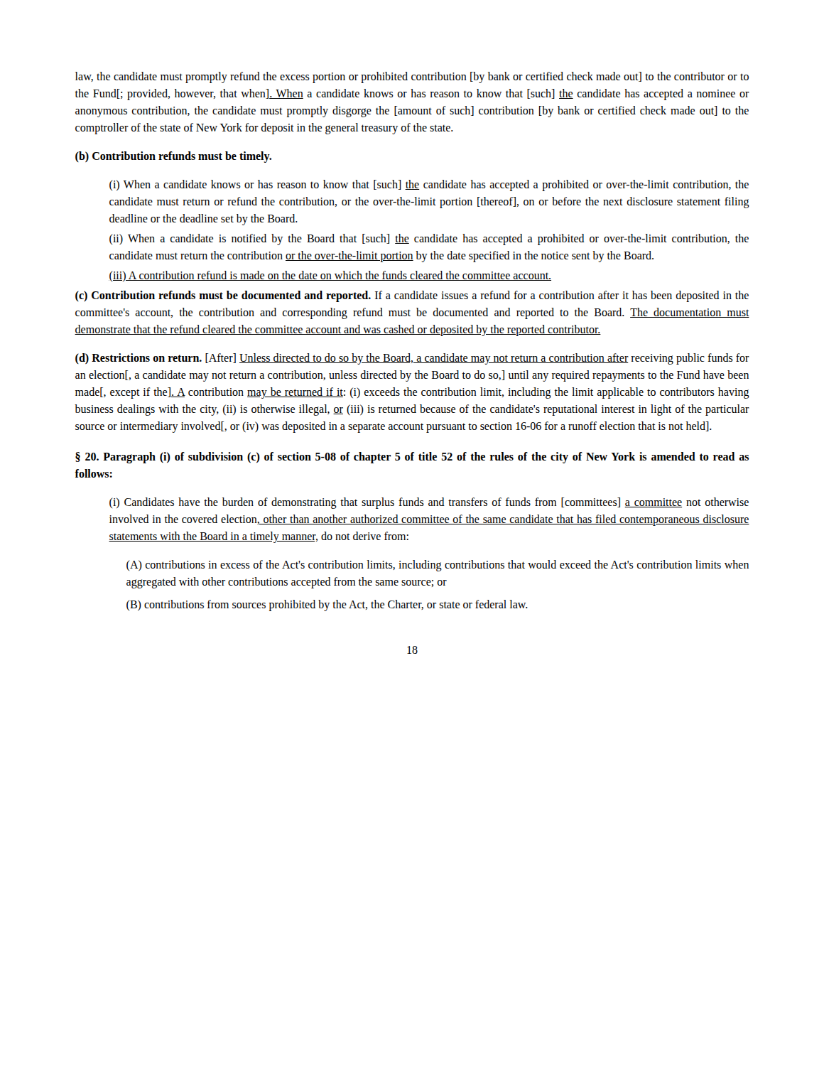law, the candidate must promptly refund the excess portion or prohibited contribution [by bank or certified check made out] to the contributor or to the Fund[; provided, however, that when]. When a candidate knows or has reason to know that [such] the candidate has accepted a nominee or anonymous contribution, the candidate must promptly disgorge the [amount of such] contribution [by bank or certified check made out] to the comptroller of the state of New York for deposit in the general treasury of the state.
(b) Contribution refunds must be timely.
(i) When a candidate knows or has reason to know that [such] the candidate has accepted a prohibited or over-the-limit contribution, the candidate must return or refund the contribution, or the over-the-limit portion [thereof], on or before the next disclosure statement filing deadline or the deadline set by the Board.
(ii) When a candidate is notified by the Board that [such] the candidate has accepted a prohibited or over-the-limit contribution, the candidate must return the contribution or the over-the-limit portion by the date specified in the notice sent by the Board.
(iii) A contribution refund is made on the date on which the funds cleared the committee account.
(c) Contribution refunds must be documented and reported. If a candidate issues a refund for a contribution after it has been deposited in the committee's account, the contribution and corresponding refund must be documented and reported to the Board. The documentation must demonstrate that the refund cleared the committee account and was cashed or deposited by the reported contributor.
(d) Restrictions on return. [After] Unless directed to do so by the Board, a candidate may not return a contribution after receiving public funds for an election[, a candidate may not return a contribution, unless directed by the Board to do so,] until any required repayments to the Fund have been made[, except if the]. A contribution may be returned if it: (i) exceeds the contribution limit, including the limit applicable to contributors having business dealings with the city, (ii) is otherwise illegal, or (iii) is returned because of the candidate's reputational interest in light of the particular source or intermediary involved[, or (iv) was deposited in a separate account pursuant to section 16-06 for a runoff election that is not held].
§ 20. Paragraph (i) of subdivision (c) of section 5-08 of chapter 5 of title 52 of the rules of the city of New York is amended to read as follows:
(i) Candidates have the burden of demonstrating that surplus funds and transfers of funds from [committees] a committee not otherwise involved in the covered election, other than another authorized committee of the same candidate that has filed contemporaneous disclosure statements with the Board in a timely manner, do not derive from:
(A) contributions in excess of the Act's contribution limits, including contributions that would exceed the Act's contribution limits when aggregated with other contributions accepted from the same source; or
(B) contributions from sources prohibited by the Act, the Charter, or state or federal law.
18